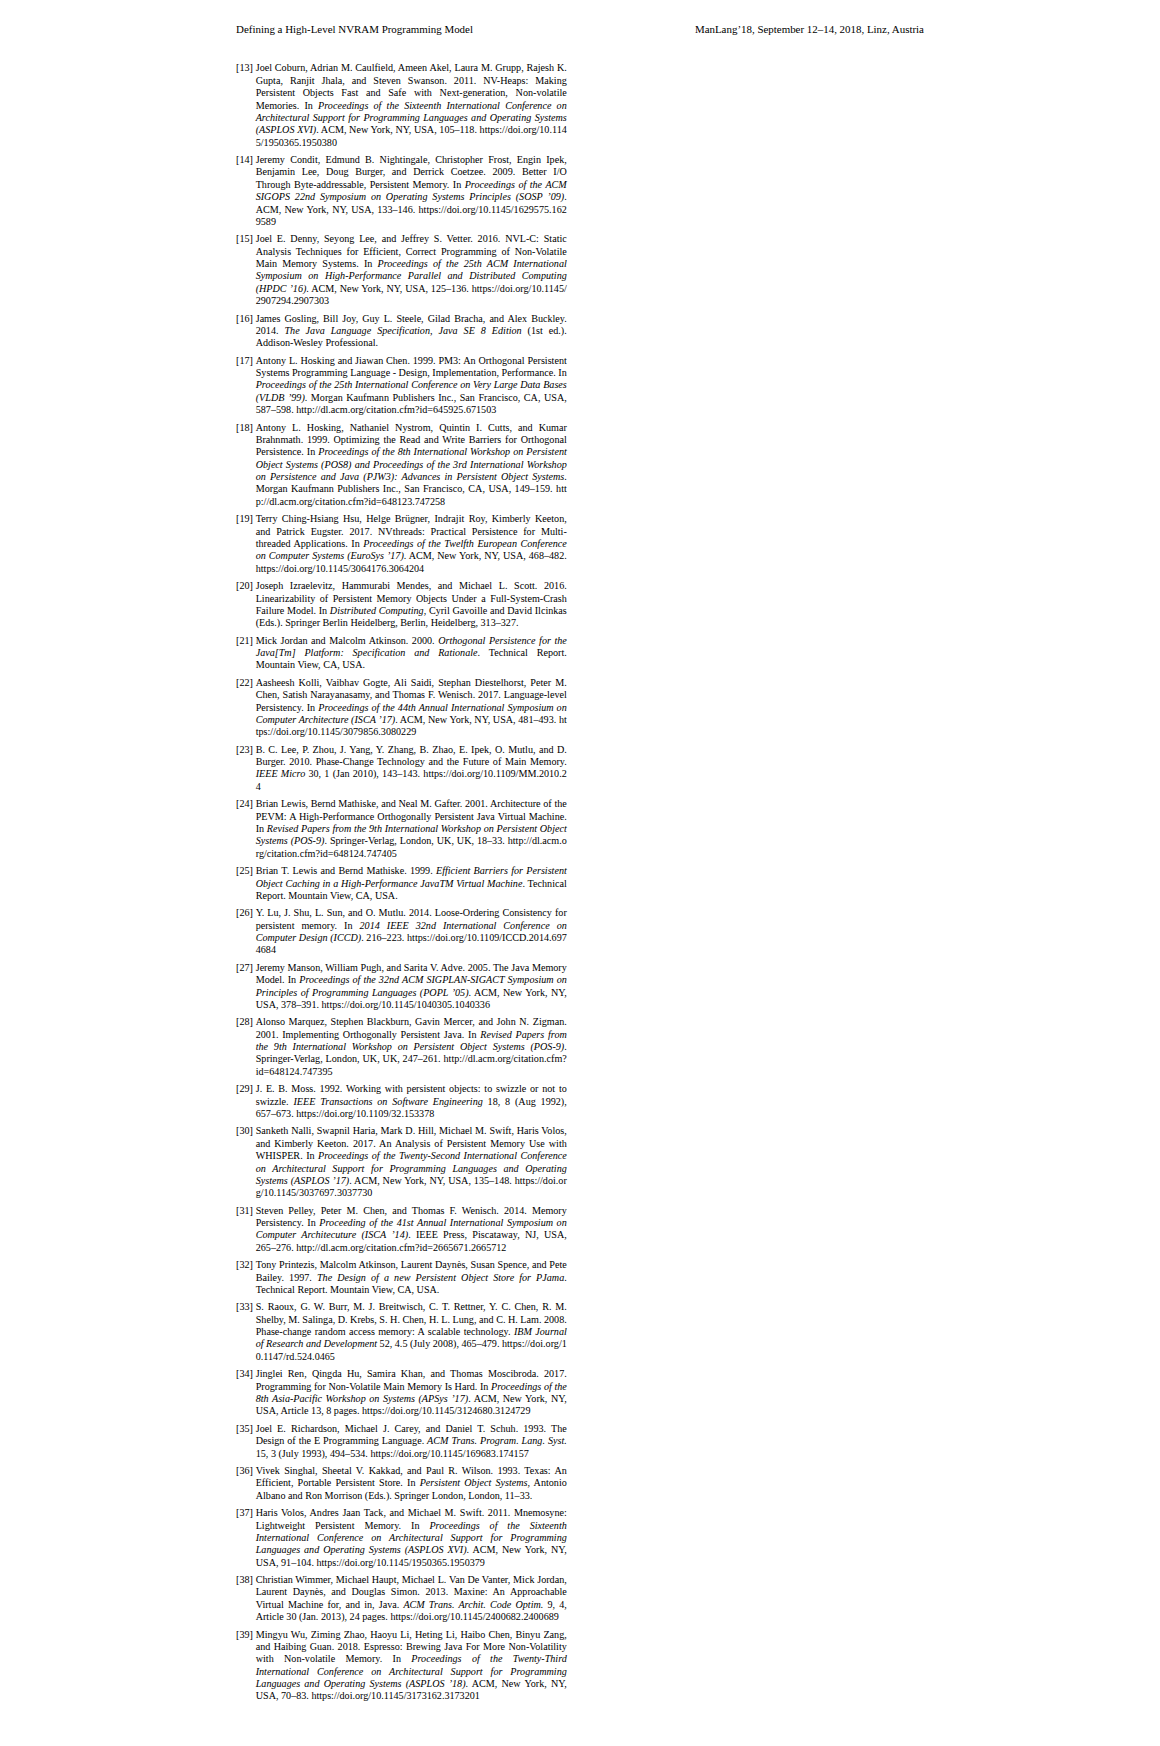Defining a High-Level NVRAM Programming Model
ManLang’18, September 12–14, 2018, Linz, Austria
Joel Coburn, Adrian M. Caulfield, Ameen Akel, Laura M. Grupp, Rajesh K. Gupta, Ranjit Jhala, and Steven Swanson. 2011. NV-Heaps: Making Persistent Objects Fast and Safe with Next-generation, Non-volatile Memories. In Proceedings of the Sixteenth International Conference on Architectural Support for Programming Languages and Operating Systems (ASPLOS XVI). ACM, New York, NY, USA, 105–118. https://doi.org/10.1145/1950365.1950380
Jeremy Condit, Edmund B. Nightingale, Christopher Frost, Engin Ipek, Benjamin Lee, Doug Burger, and Derrick Coetzee. 2009. Better I/O Through Byte-addressable, Persistent Memory. In Proceedings of the ACM SIGOPS 22nd Symposium on Operating Systems Principles (SOSP ’09). ACM, New York, NY, USA, 133–146. https://doi.org/10.1145/1629575.1629589
Joel E. Denny, Seyong Lee, and Jeffrey S. Vetter. 2016. NVL-C: Static Analysis Techniques for Efficient, Correct Programming of Non-Volatile Main Memory Systems. In Proceedings of the 25th ACM International Symposium on High-Performance Parallel and Distributed Computing (HPDC ’16). ACM, New York, NY, USA, 125–136. https://doi.org/10.1145/2907294.2907303
James Gosling, Bill Joy, Guy L. Steele, Gilad Bracha, and Alex Buckley. 2014. The Java Language Specification, Java SE 8 Edition (1st ed.). Addison-Wesley Professional.
Antony L. Hosking and Jiawan Chen. 1999. PM3: An Orthogonal Persistent Systems Programming Language - Design, Implementation, Performance. In Proceedings of the 25th International Conference on Very Large Data Bases (VLDB ’99). Morgan Kaufmann Publishers Inc., San Francisco, CA, USA, 587–598. http://dl.acm.org/citation.cfm?id=645925.671503
Antony L. Hosking, Nathaniel Nystrom, Quintin I. Cutts, and Kumar Brahnmath. 1999. Optimizing the Read and Write Barriers for Orthogonal Persistence. In Proceedings of the 8th International Workshop on Persistent Object Systems (POS8) and Proceedings of the 3rd International Workshop on Persistence and Java (PJW3): Advances in Persistent Object Systems. Morgan Kaufmann Publishers Inc., San Francisco, CA, USA, 149–159. http://dl.acm.org/citation.cfm?id=648123.747258
Terry Ching-Hsiang Hsu, Helge Brügner, Indrajit Roy, Kimberly Keeton, and Patrick Eugster. 2017. NVthreads: Practical Persistence for Multi-threaded Applications. In Proceedings of the Twelfth European Conference on Computer Systems (EuroSys ’17). ACM, New York, NY, USA, 468–482. https://doi.org/10.1145/3064176.3064204
Joseph Izraelevitz, Hammurabi Mendes, and Michael L. Scott. 2016. Linearizability of Persistent Memory Objects Under a Full-System-Crash Failure Model. In Distributed Computing, Cyril Gavoille and David Ilcinkas (Eds.). Springer Berlin Heidelberg, Berlin, Heidelberg, 313–327.
Mick Jordan and Malcolm Atkinson. 2000. Orthogonal Persistence for the Java[Tm] Platform: Specification and Rationale. Technical Report. Mountain View, CA, USA.
Aasheesh Kolli, Vaibhav Gogte, Ali Saidi, Stephan Diestelhorst, Peter M. Chen, Satish Narayanasamy, and Thomas F. Wenisch. 2017. Language-level Persistency. In Proceedings of the 44th Annual International Symposium on Computer Architecture (ISCA ’17). ACM, New York, NY, USA, 481–493. https://doi.org/10.1145/3079856.3080229
B. C. Lee, P. Zhou, J. Yang, Y. Zhang, B. Zhao, E. Ipek, O. Mutlu, and D. Burger. 2010. Phase-Change Technology and the Future of Main Memory. IEEE Micro 30, 1 (Jan 2010), 143–143. https://doi.org/10.1109/MM.2010.24
Brian Lewis, Bernd Mathiske, and Neal M. Gafter. 2001. Architecture of the PEVM: A High-Performance Orthogonally Persistent Java Virtual Machine. In Revised Papers from the 9th International Workshop on Persistent Object Systems (POS-9). Springer-Verlag, London, UK, UK, 18–33. http://dl.acm.org/citation.cfm?id=648124.747405
Brian T. Lewis and Bernd Mathiske. 1999. Efficient Barriers for Persistent Object Caching in a High-Performance JavaTM Virtual Machine. Technical Report. Mountain View, CA, USA.
Y. Lu, J. Shu, L. Sun, and O. Mutlu. 2014. Loose-Ordering Consistency for persistent memory. In 2014 IEEE 32nd International Conference on Computer Design (ICCD). 216–223. https://doi.org/10.1109/ICCD.2014.6974684
Jeremy Manson, William Pugh, and Sarita V. Adve. 2005. The Java Memory Model. In Proceedings of the 32nd ACM SIGPLAN-SIGACT Symposium on Principles of Programming Languages (POPL ’05). ACM, New York, NY, USA, 378–391. https://doi.org/10.1145/1040305.1040336
Alonso Marquez, Stephen Blackburn, Gavin Mercer, and John N. Zigman. 2001. Implementing Orthogonally Persistent Java. In Revised Papers from the 9th International Workshop on Persistent Object Systems (POS-9). Springer-Verlag, London, UK, UK, 247–261. http://dl.acm.org/citation.cfm?id=648124.747395
J. E. B. Moss. 1992. Working with persistent objects: to swizzle or not to swizzle. IEEE Transactions on Software Engineering 18, 8 (Aug 1992), 657–673. https://doi.org/10.1109/32.153378
Sanketh Nalli, Swapnil Haria, Mark D. Hill, Michael M. Swift, Haris Volos, and Kimberly Keeton. 2017. An Analysis of Persistent Memory Use with WHISPER. In Proceedings of the Twenty-Second International Conference on Architectural Support for Programming Languages and Operating Systems (ASPLOS ’17). ACM, New York, NY, USA, 135–148. https://doi.org/10.1145/3037697.3037730
Steven Pelley, Peter M. Chen, and Thomas F. Wenisch. 2014. Memory Persistency. In Proceeding of the 41st Annual International Symposium on Computer Architecuture (ISCA ’14). IEEE Press, Piscataway, NJ, USA, 265–276. http://dl.acm.org/citation.cfm?id=2665671.2665712
Tony Printezis, Malcolm Atkinson, Laurent Daynès, Susan Spence, and Pete Bailey. 1997. The Design of a new Persistent Object Store for PJama. Technical Report. Mountain View, CA, USA.
S. Raoux, G. W. Burr, M. J. Breitwisch, C. T. Rettner, Y. C. Chen, R. M. Shelby, M. Salinga, D. Krebs, S. H. Chen, H. L. Lung, and C. H. Lam. 2008. Phase-change random access memory: A scalable technology. IBM Journal of Research and Development 52, 4.5 (July 2008), 465–479. https://doi.org/10.1147/rd.524.0465
Jinglei Ren, Qingda Hu, Samira Khan, and Thomas Moscibroda. 2017. Programming for Non-Volatile Main Memory Is Hard. In Proceedings of the 8th Asia-Pacific Workshop on Systems (APSys ’17). ACM, New York, NY, USA, Article 13, 8 pages. https://doi.org/10.1145/3124680.3124729
Joel E. Richardson, Michael J. Carey, and Daniel T. Schuh. 1993. The Design of the E Programming Language. ACM Trans. Program. Lang. Syst. 15, 3 (July 1993), 494–534. https://doi.org/10.1145/169683.174157
Vivek Singhal, Sheetal V. Kakkad, and Paul R. Wilson. 1993. Texas: An Efficient, Portable Persistent Store. In Persistent Object Systems, Antonio Albano and Ron Morrison (Eds.). Springer London, London, 11–33.
Haris Volos, Andres Jaan Tack, and Michael M. Swift. 2011. Mnemosyne: Lightweight Persistent Memory. In Proceedings of the Sixteenth International Conference on Architectural Support for Programming Languages and Operating Systems (ASPLOS XVI). ACM, New York, NY, USA, 91–104. https://doi.org/10.1145/1950365.1950379
Christian Wimmer, Michael Haupt, Michael L. Van De Vanter, Mick Jordan, Laurent Daynès, and Douglas Simon. 2013. Maxine: An Approachable Virtual Machine for, and in, Java. ACM Trans. Archit. Code Optim. 9, 4, Article 30 (Jan. 2013), 24 pages. https://doi.org/10.1145/2400682.2400689
Mingyu Wu, Ziming Zhao, Haoyu Li, Heting Li, Haibo Chen, Binyu Zang, and Haibing Guan. 2018. Espresso: Brewing Java For More Non-Volatility with Non-volatile Memory. In Proceedings of the Twenty-Third International Conference on Architectural Support for Programming Languages and Operating Systems (ASPLOS ’18). ACM, New York, NY, USA, 70–83. https://doi.org/10.1145/3173162.3173201